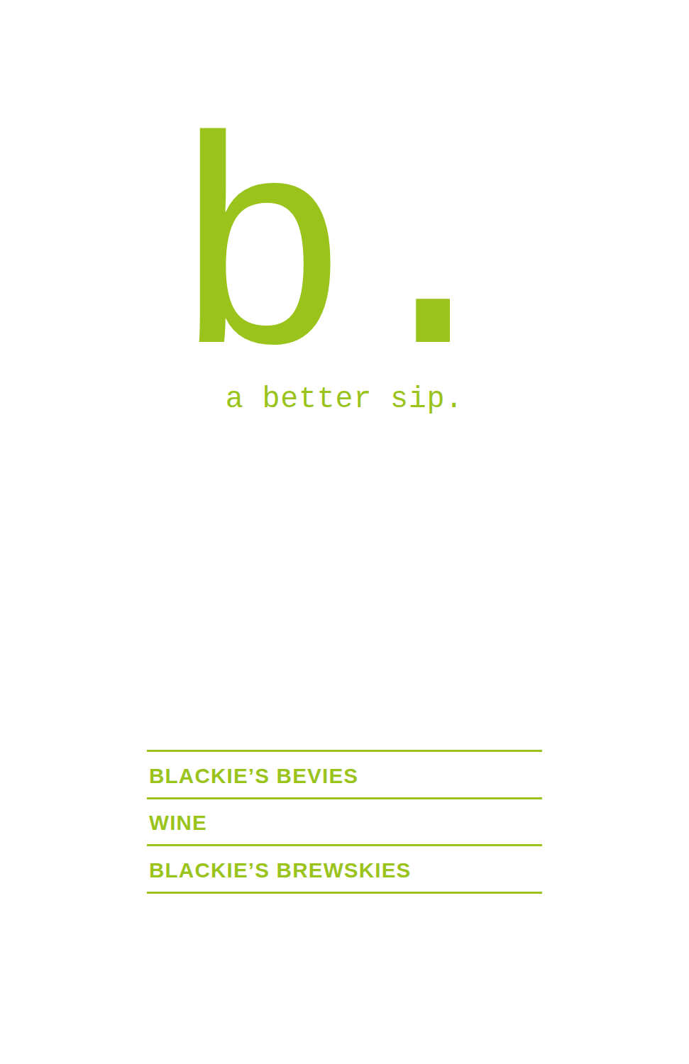b.
a better sip.
Blackie’s Bevies
Wine
Blackie’s Brewskies